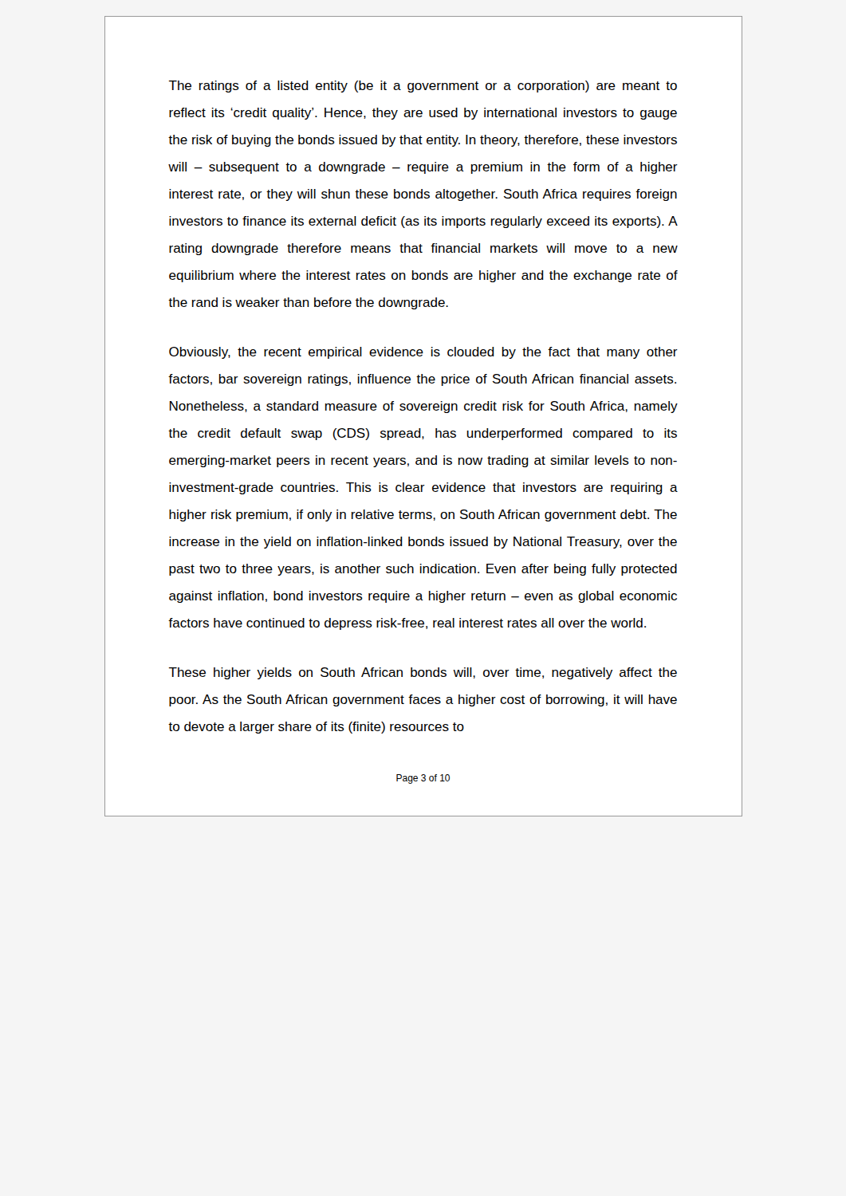The ratings of a listed entity (be it a government or a corporation) are meant to reflect its ‘credit quality’. Hence, they are used by international investors to gauge the risk of buying the bonds issued by that entity. In theory, therefore, these investors will – subsequent to a downgrade – require a premium in the form of a higher interest rate, or they will shun these bonds altogether. South Africa requires foreign investors to finance its external deficit (as its imports regularly exceed its exports). A rating downgrade therefore means that financial markets will move to a new equilibrium where the interest rates on bonds are higher and the exchange rate of the rand is weaker than before the downgrade.
Obviously, the recent empirical evidence is clouded by the fact that many other factors, bar sovereign ratings, influence the price of South African financial assets. Nonetheless, a standard measure of sovereign credit risk for South Africa, namely the credit default swap (CDS) spread, has underperformed compared to its emerging-market peers in recent years, and is now trading at similar levels to non-investment-grade countries. This is clear evidence that investors are requiring a higher risk premium, if only in relative terms, on South African government debt. The increase in the yield on inflation-linked bonds issued by National Treasury, over the past two to three years, is another such indication. Even after being fully protected against inflation, bond investors require a higher return – even as global economic factors have continued to depress risk-free, real interest rates all over the world.
These higher yields on South African bonds will, over time, negatively affect the poor. As the South African government faces a higher cost of borrowing, it will have to devote a larger share of its (finite) resources to
Page 3 of 10